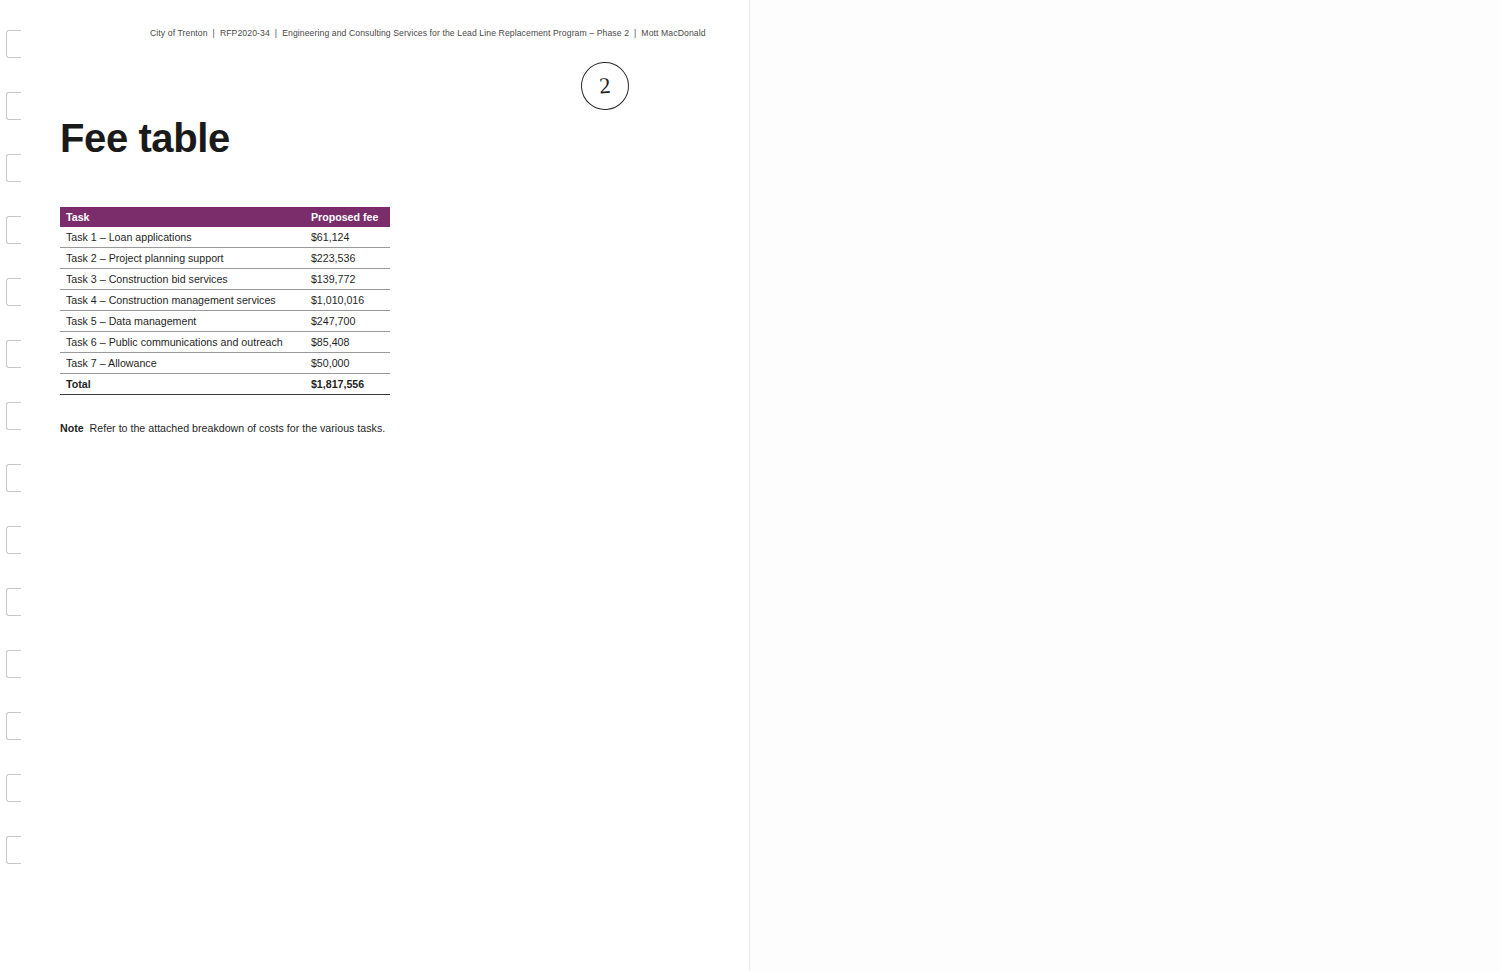City of Trenton | RFP2020-34 | Engineering and Consulting Services for the Lead Line Replacement Program – Phase 2 | Mott MacDonald
2
Fee table
| Task | Proposed fee |
| --- | --- |
| Task 1 – Loan applications | $61,124 |
| Task 2 – Project planning support | $223,536 |
| Task 3 – Construction bid services | $139,772 |
| Task 4 – Construction management services | $1,010,016 |
| Task 5 – Data management | $247,700 |
| Task 6 – Public communications and outreach | $85,408 |
| Task 7 – Allowance | $50,000 |
| Total | $1,817,556 |
Note Refer to the attached breakdown of costs for the various tasks.